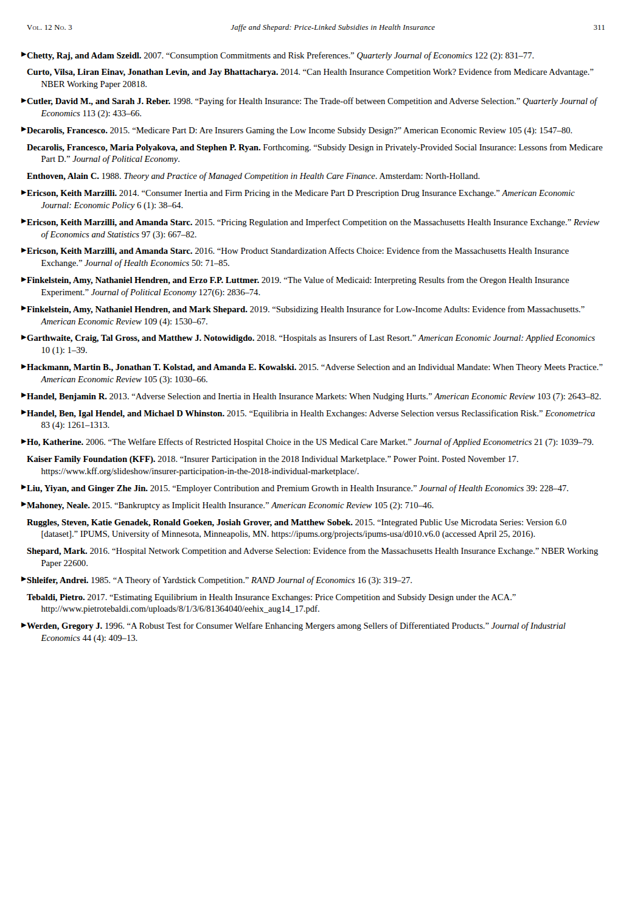Vol. 12 No. 3 Jaffe and Shepard: Price-Linked Subsidies in Health Insurance 311
Chetty, Raj, and Adam Szeidl. 2007. “Consumption Commitments and Risk Preferences.” Quarterly Journal of Economics 122 (2): 831–77.
Curto, Vilsa, Liran Einav, Jonathan Levin, and Jay Bhattacharya. 2014. “Can Health Insurance Competition Work? Evidence from Medicare Advantage.” NBER Working Paper 20818.
Cutler, David M., and Sarah J. Reber. 1998. “Paying for Health Insurance: The Trade-off between Competition and Adverse Selection.” Quarterly Journal of Economics 113 (2): 433–66.
Decarolis, Francesco. 2015. “Medicare Part D: Are Insurers Gaming the Low Income Subsidy Design?” American Economic Review 105 (4): 1547–80.
Decarolis, Francesco, Maria Polyakova, and Stephen P. Ryan. Forthcoming. “Subsidy Design in Privately-Provided Social Insurance: Lessons from Medicare Part D.” Journal of Political Economy.
Enthoven, Alain C. 1988. Theory and Practice of Managed Competition in Health Care Finance. Amsterdam: North-Holland.
Ericson, Keith Marzilli. 2014. “Consumer Inertia and Firm Pricing in the Medicare Part D Prescription Drug Insurance Exchange.” American Economic Journal: Economic Policy 6 (1): 38–64.
Ericson, Keith Marzilli, and Amanda Starc. 2015. “Pricing Regulation and Imperfect Competition on the Massachusetts Health Insurance Exchange.” Review of Economics and Statistics 97 (3): 667–82.
Ericson, Keith Marzilli, and Amanda Starc. 2016. “How Product Standardization Affects Choice: Evidence from the Massachusetts Health Insurance Exchange.” Journal of Health Economics 50: 71–85.
Finkelstein, Amy, Nathaniel Hendren, and Erzo F.P. Luttmer. 2019. “The Value of Medicaid: Interpreting Results from the Oregon Health Insurance Experiment.” Journal of Political Economy 127(6): 2836–74.
Finkelstein, Amy, Nathaniel Hendren, and Mark Shepard. 2019. “Subsidizing Health Insurance for Low-Income Adults: Evidence from Massachusetts.” American Economic Review 109 (4): 1530–67.
Garthwaite, Craig, Tal Gross, and Matthew J. Notowidigdo. 2018. “Hospitals as Insurers of Last Resort.” American Economic Journal: Applied Economics 10 (1): 1–39.
Hackmann, Martin B., Jonathan T. Kolstad, and Amanda E. Kowalski. 2015. “Adverse Selection and an Individual Mandate: When Theory Meets Practice.” American Economic Review 105 (3): 1030–66.
Handel, Benjamin R. 2013. “Adverse Selection and Inertia in Health Insurance Markets: When Nudging Hurts.” American Economic Review 103 (7): 2643–82.
Handel, Ben, Igal Hendel, and Michael D Whinston. 2015. “Equilibria in Health Exchanges: Adverse Selection versus Reclassification Risk.” Econometrica 83 (4): 1261–1313.
Ho, Katherine. 2006. “The Welfare Effects of Restricted Hospital Choice in the US Medical Care Market.” Journal of Applied Econometrics 21 (7): 1039–79.
Kaiser Family Foundation (KFF). 2018. “Insurer Participation in the 2018 Individual Marketplace.” Power Point. Posted November 17. https://www.kff.org/slideshow/insurer-participation-in-the-2018-individual-marketplace/.
Liu, Yiyan, and Ginger Zhe Jin. 2015. “Employer Contribution and Premium Growth in Health Insurance.” Journal of Health Economics 39: 228–47.
Mahoney, Neale. 2015. “Bankruptcy as Implicit Health Insurance.” American Economic Review 105 (2): 710–46.
Ruggles, Steven, Katie Genadek, Ronald Goeken, Josiah Grover, and Matthew Sobek. 2015. “Integrated Public Use Microdata Series: Version 6.0 [dataset].” IPUMS, University of Minnesota, Minneapolis, MN. https://ipums.org/projects/ipums-usa/d010.v6.0 (accessed April 25, 2016).
Shepard, Mark. 2016. “Hospital Network Competition and Adverse Selection: Evidence from the Massachusetts Health Insurance Exchange.” NBER Working Paper 22600.
Shleifer, Andrei. 1985. “A Theory of Yardstick Competition.” RAND Journal of Economics 16 (3): 319–27.
Tebaldi, Pietro. 2017. “Estimating Equilibrium in Health Insurance Exchanges: Price Competition and Subsidy Design under the ACA.” http://www.pietrotebaldi.com/uploads/8/1/3/6/81364040/eehix_aug14_17.pdf.
Werden, Gregory J. 1996. “A Robust Test for Consumer Welfare Enhancing Mergers among Sellers of Differentiated Products.” Journal of Industrial Economics 44 (4): 409–13.